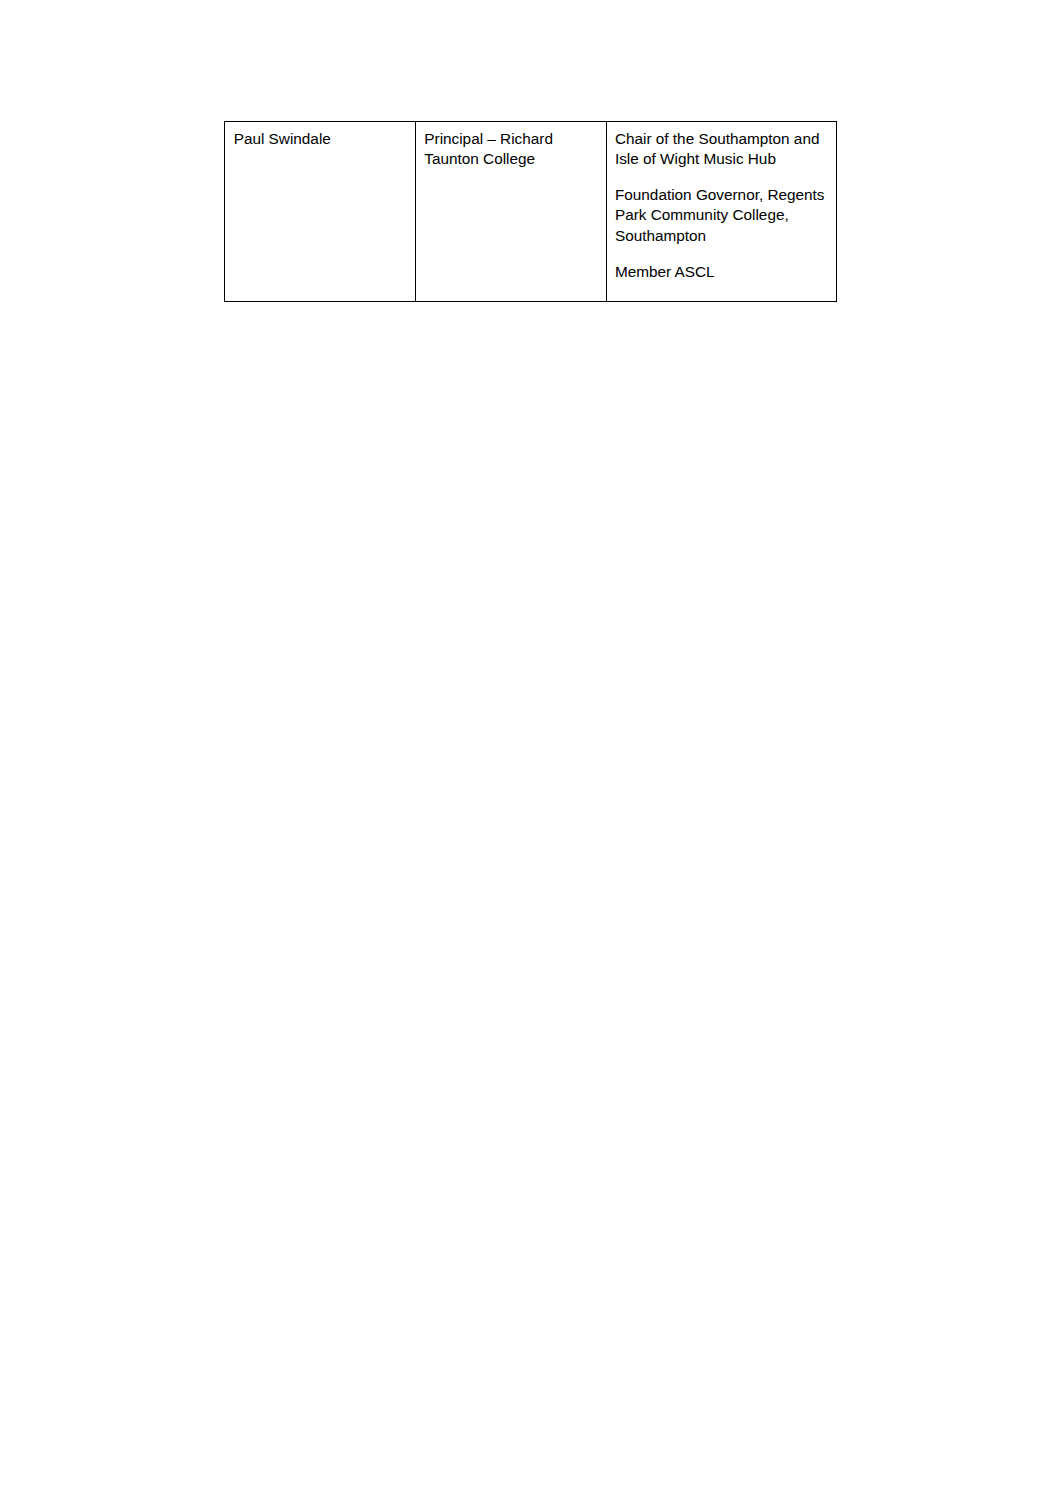| Paul Swindale | Principal – Richard Taunton College | Chair of the Southampton and Isle of Wight Music Hub Foundation Governor, Regents Park Community College, Southampton Member ASCL |